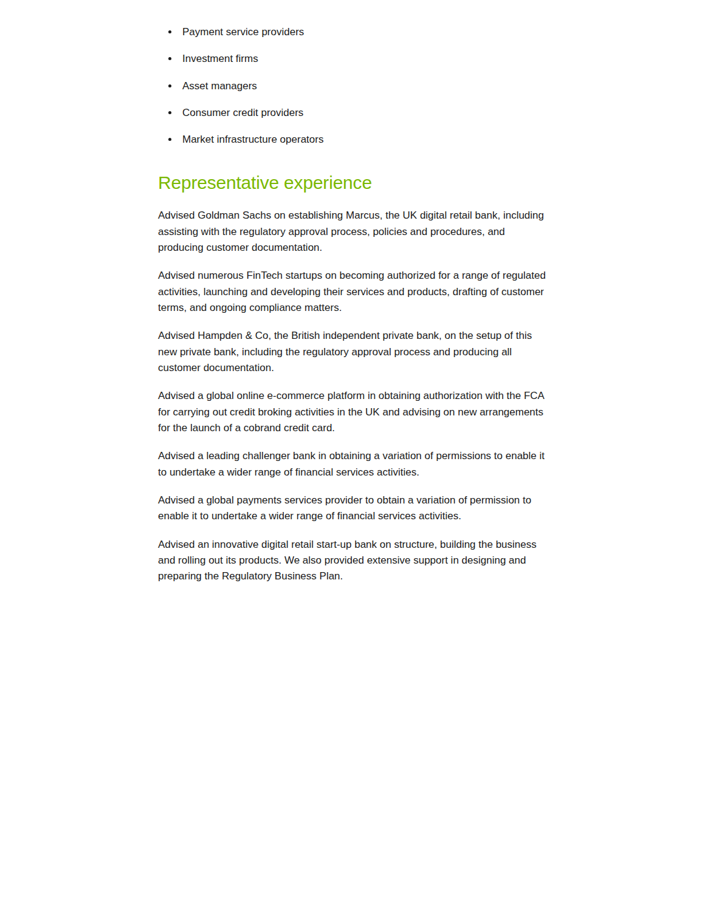Payment service providers
Investment firms
Asset managers
Consumer credit providers
Market infrastructure operators
Representative experience
Advised Goldman Sachs on establishing Marcus, the UK digital retail bank, including assisting with the regulatory approval process, policies and procedures, and producing customer documentation.
Advised numerous FinTech startups on becoming authorized for a range of regulated activities, launching and developing their services and products, drafting of customer terms, and ongoing compliance matters.
Advised Hampden & Co, the British independent private bank, on the setup of this new private bank, including the regulatory approval process and producing all customer documentation.
Advised a global online e-commerce platform in obtaining authorization with the FCA for carrying out credit broking activities in the UK and advising on new arrangements for the launch of a cobrand credit card.
Advised a leading challenger bank in obtaining a variation of permissions to enable it to undertake a wider range of financial services activities.
Advised a global payments services provider to obtain a variation of permission to enable it to undertake a wider range of financial services activities.
Advised an innovative digital retail start-up bank on structure, building the business and rolling out its products. We also provided extensive support in designing and preparing the Regulatory Business Plan.